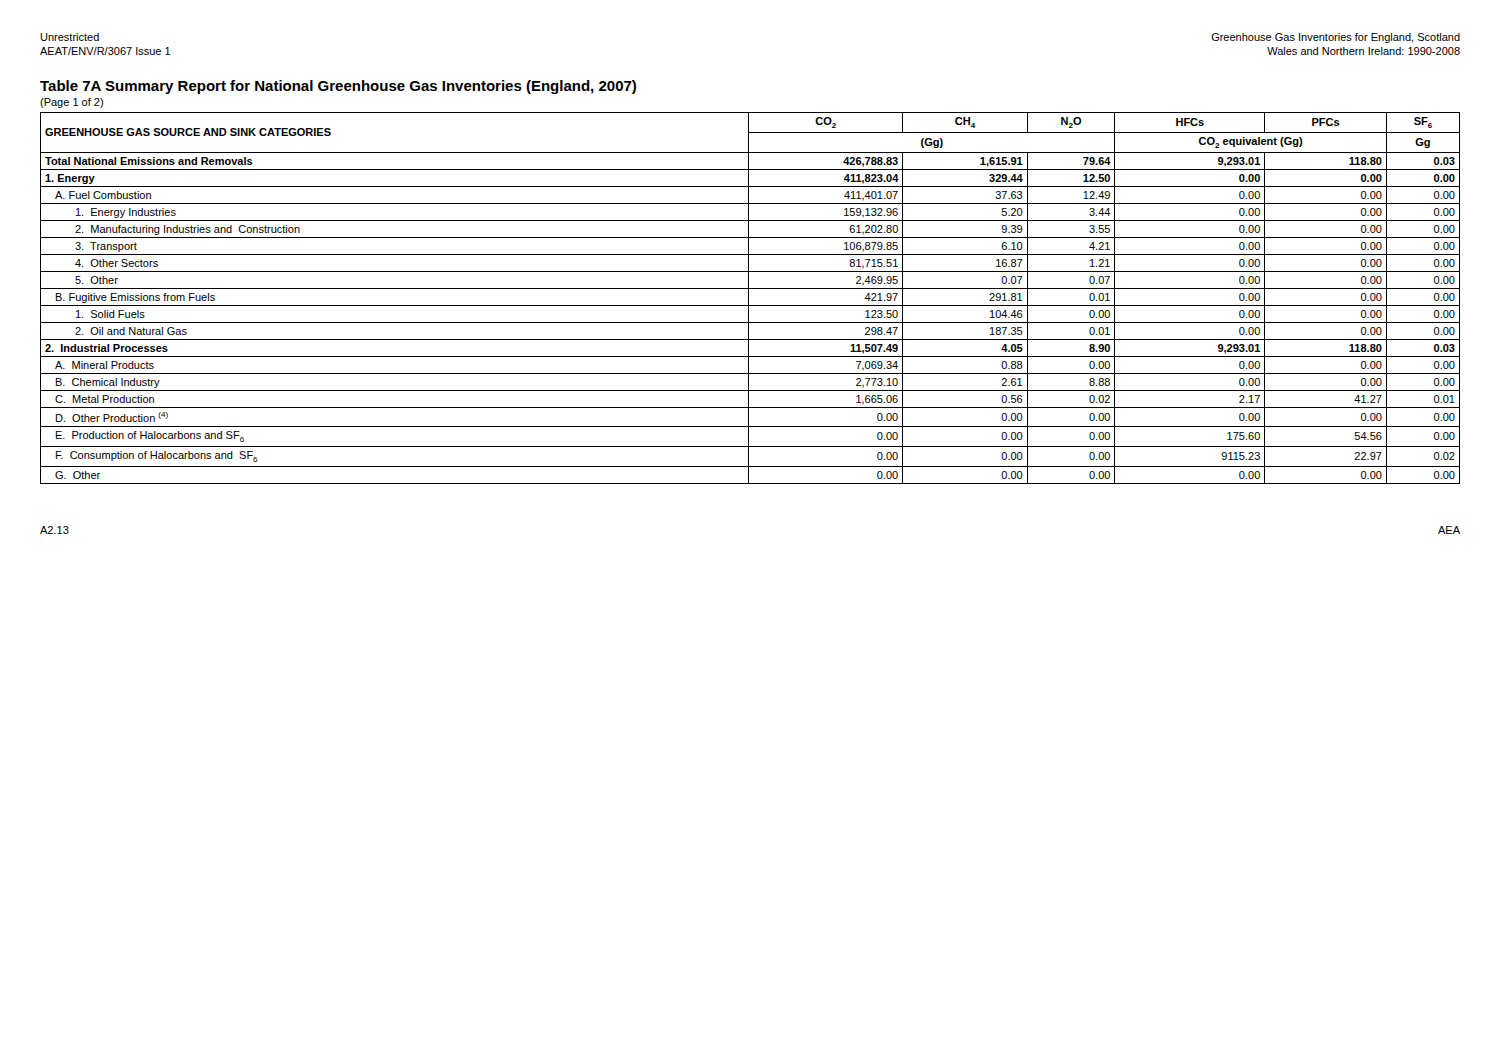Unrestricted
AEAT/ENV/R/3067 Issue 1
Greenhouse Gas Inventories for England, Scotland
Wales and Northern Ireland: 1990-2008
Table 7A Summary Report for National Greenhouse Gas Inventories (England, 2007)
(Page 1 of 2)
| GREENHOUSE GAS SOURCE AND SINK CATEGORIES | CO 2 | CH 4 | N 2 O | HFCs | PFCs | SF 6 |
| --- | --- | --- | --- | --- | --- | --- |
| (Gg) | CO 2 equivalent (Gg) | Gg |
| Total National Emissions and Removals | 426,788.83 | 1,615.91 | 79.64 | 9,293.01 | 118.80 | 0.03 |
| 1. Energy | 411,823.04 | 329.44 | 12.50 | 0.00 | 0.00 | 0.00 |
| A. Fuel Combustion | 411,401.07 | 37.63 | 12.49 | 0.00 | 0.00 | 0.00 |
| 1. Energy Industries | 159,132.96 | 5.20 | 3.44 | 0.00 | 0.00 | 0.00 |
| 2. Manufacturing Industries and Construction | 61,202.80 | 9.39 | 3.55 | 0.00 | 0.00 | 0.00 |
| 3. Transport | 106,879.85 | 6.10 | 4.21 | 0.00 | 0.00 | 0.00 |
| 4. Other Sectors | 81,715.51 | 16.87 | 1.21 | 0.00 | 0.00 | 0.00 |
| 5. Other | 2,469.95 | 0.07 | 0.07 | 0.00 | 0.00 | 0.00 |
| B. Fugitive Emissions from Fuels | 421.97 | 291.81 | 0.01 | 0.00 | 0.00 | 0.00 |
| 1. Solid Fuels | 123.50 | 104.46 | 0.00 | 0.00 | 0.00 | 0.00 |
| 2. Oil and Natural Gas | 298.47 | 187.35 | 0.01 | 0.00 | 0.00 | 0.00 |
| 2. Industrial Processes | 11,507.49 | 4.05 | 8.90 | 9,293.01 | 118.80 | 0.03 |
| A. Mineral Products | 7,069.34 | 0.88 | 0.00 | 0.00 | 0.00 | 0.00 |
| B. Chemical Industry | 2,773.10 | 2.61 | 8.88 | 0.00 | 0.00 | 0.00 |
| C. Metal Production | 1,665.06 | 0.56 | 0.02 | 2.17 | 41.27 | 0.01 |
| D. Other Production (4) | 0.00 | 0.00 | 0.00 | 0.00 | 0.00 | 0.00 |
| E. Production of Halocarbons and SF 6 | 0.00 | 0.00 | 0.00 | 175.60 | 54.56 | 0.00 |
| F. Consumption of Halocarbons and SF 6 | 0.00 | 0.00 | 0.00 | 9115.23 | 22.97 | 0.02 |
| G. Other | 0.00 | 0.00 | 0.00 | 0.00 | 0.00 | 0.00 |
A2.13
AEA